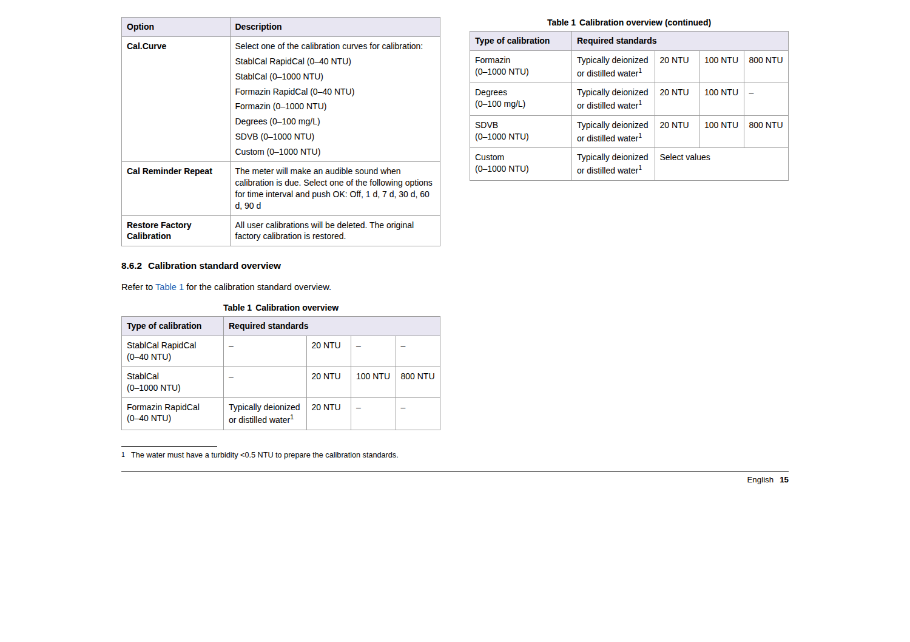| Option | Description |
| --- | --- |
| Cal.Curve | Select one of the calibration curves for calibration: StablCal RapidCal (0–40 NTU) StablCal (0–1000 NTU) Formazin RapidCal (0–40 NTU) Formazin (0–1000 NTU) Degrees (0–100 mg/L) SDVB (0–1000 NTU) Custom (0–1000 NTU) |
| Cal Reminder Repeat | The meter will make an audible sound when calibration is due. Select one of the following options for time interval and push OK: Off, 1 d, 7 d, 30 d, 60 d, 90 d |
| Restore Factory Calibration | All user calibrations will be deleted. The original factory calibration is restored. |
8.6.2 Calibration standard overview
Refer to Table 1 for the calibration standard overview.
Table 1 Calibration overview
| Type of calibration | Required standards |
| --- | --- |
| StablCal RapidCal (0–40 NTU) | – | 20 NTU | – | – |
| StablCal (0–1000 NTU) | – | 20 NTU | 100 NTU | 800 NTU |
| Formazin RapidCal (0–40 NTU) | Typically deionized or distilled water 1 | 20 NTU | – | – |
1 The water must have a turbidity <0.5 NTU to prepare the calibration standards.
Table 1 Calibration overview (continued)
| Type of calibration | Required standards |
| --- | --- |
| Formazin (0–1000 NTU) | Typically deionized or distilled water 1 | 20 NTU | 100 NTU | 800 NTU |
| Degrees (0–100 mg/L) | Typically deionized or distilled water 1 | 20 NTU | 100 NTU | – |
| SDVB (0–1000 NTU) | Typically deionized or distilled water 1 | 20 NTU | 100 NTU | 800 NTU |
| Custom (0–1000 NTU) | Typically deionized or distilled water 1 | Select values |
English 15